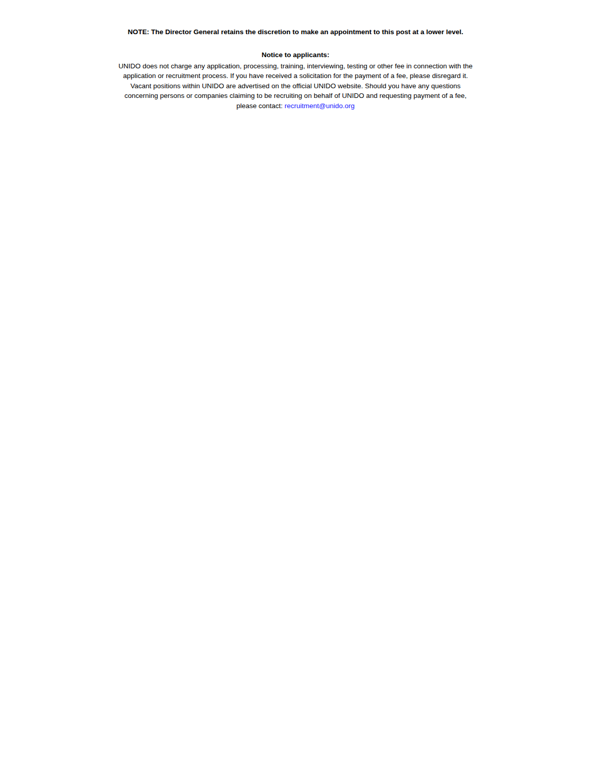NOTE: The Director General retains the discretion to make an appointment to this post at a lower level.
Notice to applicants:
UNIDO does not charge any application, processing, training, interviewing, testing or other fee in connection with the application or recruitment process. If you have received a solicitation for the payment of a fee, please disregard it. Vacant positions within UNIDO are advertised on the official UNIDO website. Should you have any questions concerning persons or companies claiming to be recruiting on behalf of UNIDO and requesting payment of a fee, please contact: recruitment@unido.org